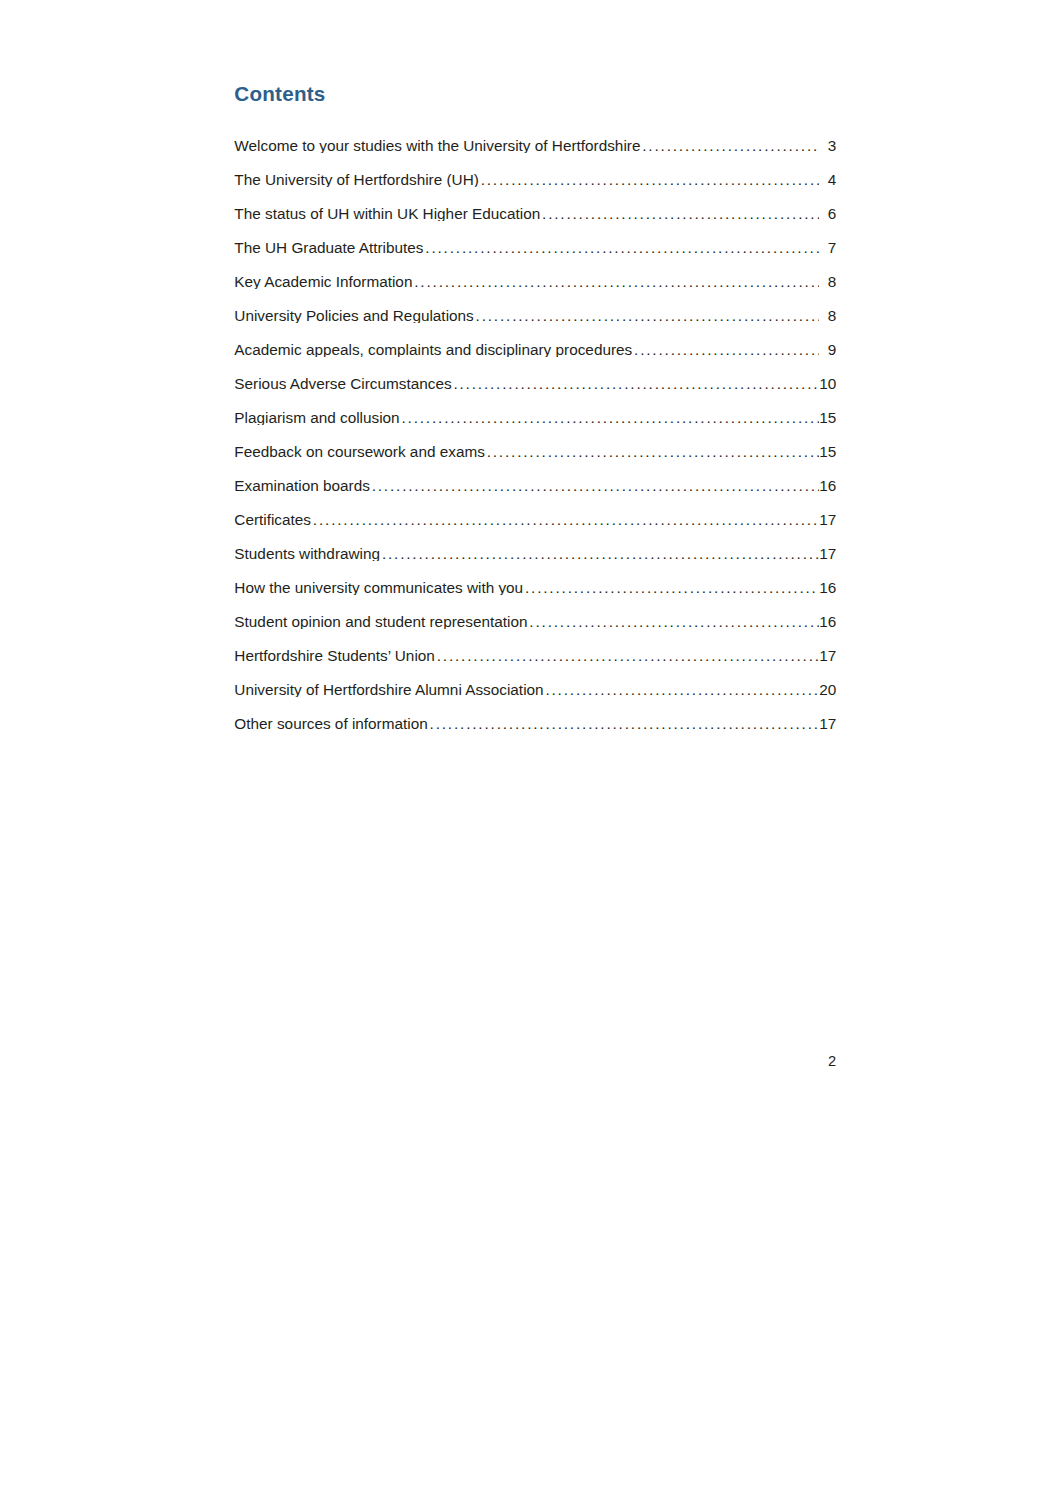Contents
Welcome to your studies with the University of Hertfordshire ............................................... 3
The University of Hertfordshire (UH) ..................................................................................... 4
The status of UH within UK Higher Education ...................................................................... 6
The UH Graduate Attributes .................................................................................................. 7
Key Academic Information .................................................................................................... 8
University Policies and Regulations ..................................................................................... 8
Academic appeals, complaints and disciplinary procedures ................................................. 9
Serious Adverse Circumstances ......................................................................................... 10
Plagiarism and collusion ................................................................................................. 15
Feedback on coursework and exams .............................................................................. 15
Examination boards ......................................................................................................... 16
Certificates ....................................................................................................................... 17
Students withdrawing ..................................................................................................... 17
How the university communicates with you ....................................................................... 16
Student opinion and student representation ....................................................................... 16
Hertfordshire Students’ Union ........................................................................................... 17
University of Hertfordshire Alumni Association .................................................................. 20
Other sources of information ............................................................................................. 17
2